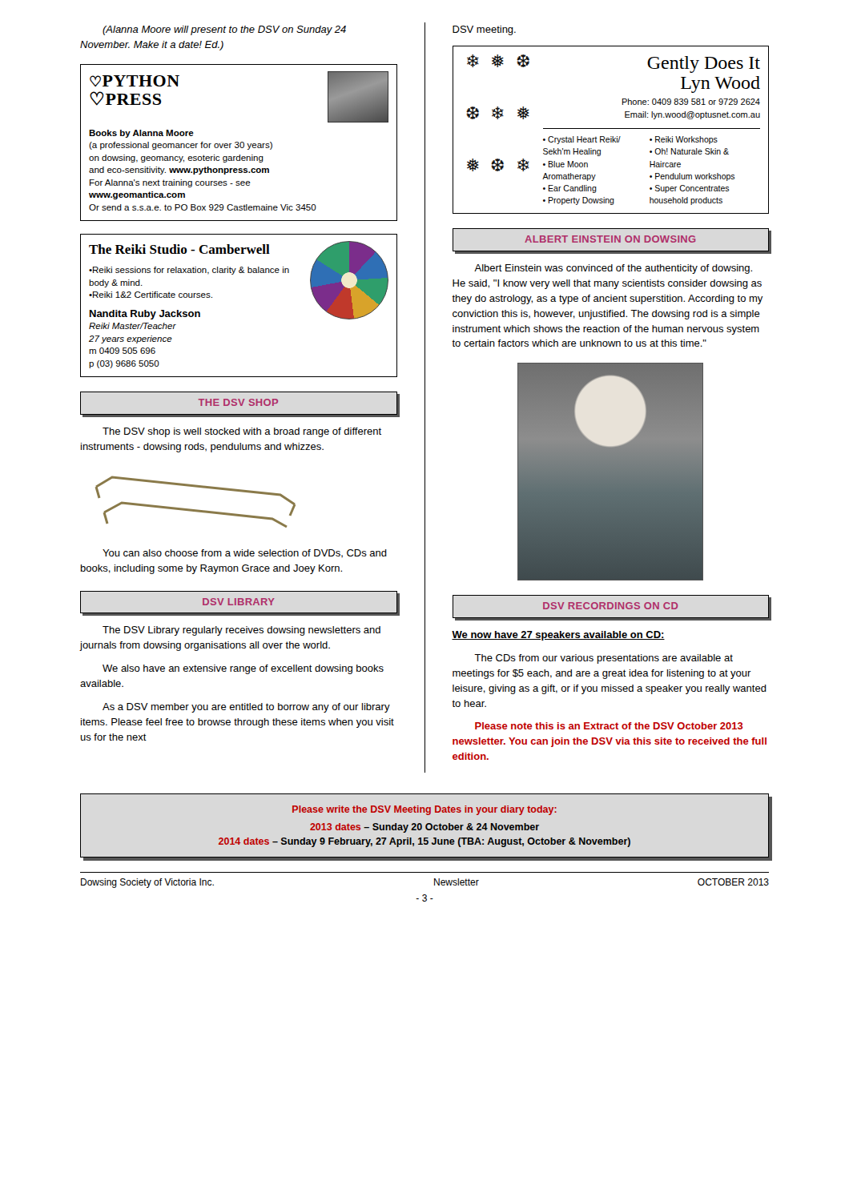(Alanna Moore will present to the DSV on Sunday 24 November. Make it a date! Ed.)
♡PYTHON
♡PRESS
Books by Alanna Moore
(a professional geomancer for over 30 years)
on dowsing, geomancy, esoteric gardening
and eco-sensitivity. www.pythonpress.com
For Alanna's next training courses - see
www.geomantica.com
Or send a s.s.a.e. to PO Box 929 Castlemaine Vic 3450
The Reiki Studio - Camberwell
•Reiki sessions for relaxation, clarity & balance in body & mind.
•Reiki 1&2 Certificate courses.
Nandita Ruby Jackson
Reiki Master/Teacher
27 years experience
m 0409 505 696
p (03) 9686 5050
The DSV Shop
The DSV shop is well stocked with a broad range of different instruments - dowsing rods, pendulums and whizzes.
You can also choose from a wide selection of DVDs, CDs and books, including some by Raymon Grace and Joey Korn.
DSV Library
The DSV Library regularly receives dowsing newsletters and journals from dowsing organisations all over the world.
We also have an extensive range of excellent dowsing books available.
As a DSV member you are entitled to borrow any of our library items. Please feel free to browse through these items when you visit us for the next
DSV meeting.
❄❅❆ ❆❄❅ ❅❆❄
Gently Does It
Lyn Wood
Phone: 0409 839 581 or 9729 2624
Email: lyn.wood@optusnet.com.au
Crystal Heart Reiki/ Sekh'm Healing
Blue Moon Aromatherapy
Ear Candling
Property Dowsing
Reiki Workshops
Oh! Naturale Skin & Haircare
Pendulum workshops
Super Concentrates household products
Albert Einstein on Dowsing
Albert Einstein was convinced of the authenticity of dowsing. He said, "I know very well that many scientists consider dowsing as they do astrology, as a type of ancient superstition. According to my conviction this is, however, unjustified. The dowsing rod is a simple instrument which shows the reaction of the human nervous system to certain factors which are unknown to us at this time."
DSV Recordings on CD
We now have 27 speakers available on CD:
The CDs from our various presentations are available at meetings for $5 each, and are a great idea for listening to at your leisure, giving as a gift, or if you missed a speaker you really wanted to hear.
Please note this is an Extract of the DSV October 2013 newsletter. You can join the DSV via this site to received the full edition.
Please write the DSV Meeting Dates in your diary today:
2013 dates – Sunday 20 October & 24 November
2014 dates – Sunday 9 February, 27 April, 15 June (TBA: August, October & November)
Dowsing Society of Victoria Inc.
Newsletter
OCTOBER 2013
- 3 -